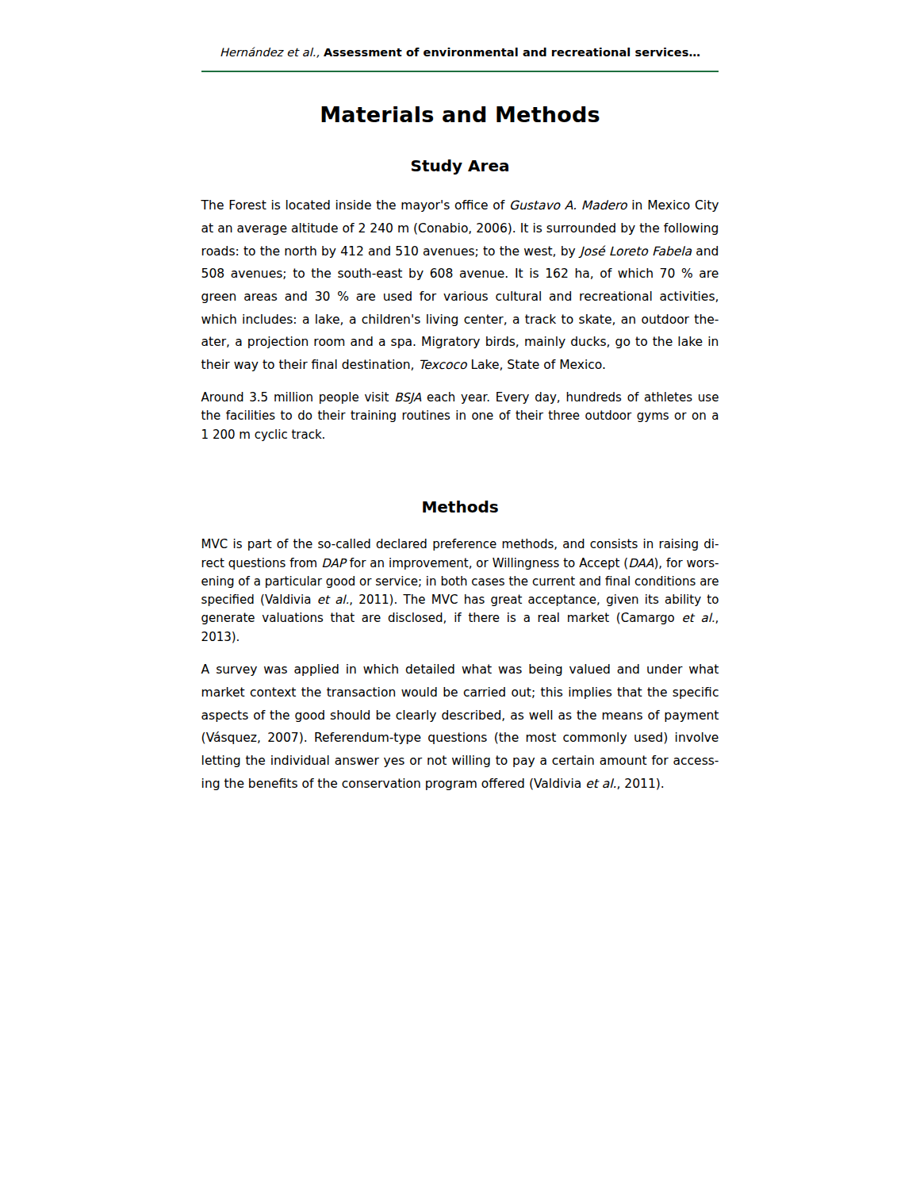Hernández et al., Assessment of environmental and recreational services…
Materials and Methods
Study Area
The Forest is located inside the mayor's office of Gustavo A. Madero in Mexico City at an average altitude of 2 240 m (Conabio, 2006). It is surrounded by the following roads: to the north by 412 and 510 avenues; to the west, by José Loreto Fabela and 508 avenues; to the south-east by 608 avenue. It is 162 ha, of which 70 % are green areas and 30 % are used for various cultural and recreational activities, which includes: a lake, a children's living center, a track to skate, an outdoor theater, a projection room and a spa. Migratory birds, mainly ducks, go to the lake in their way to their final destination, Texcoco Lake, State of Mexico.
Around 3.5 million people visit BSJA each year. Every day, hundreds of athletes use the facilities to do their training routines in one of their three outdoor gyms or on a 1 200 m cyclic track.
Methods
MVC is part of the so-called declared preference methods, and consists in raising direct questions from DAP for an improvement, or Willingness to Accept (DAA), for worsening of a particular good or service; in both cases the current and final conditions are specified (Valdivia et al., 2011). The MVC has great acceptance, given its ability to generate valuations that are disclosed, if there is a real market (Camargo et al., 2013).
A survey was applied in which detailed what was being valued and under what market context the transaction would be carried out; this implies that the specific aspects of the good should be clearly described, as well as the means of payment (Vásquez, 2007). Referendum-type questions (the most commonly used) involve letting the individual answer yes or not willing to pay a certain amount for accessing the benefits of the conservation program offered (Valdivia et al., 2011).